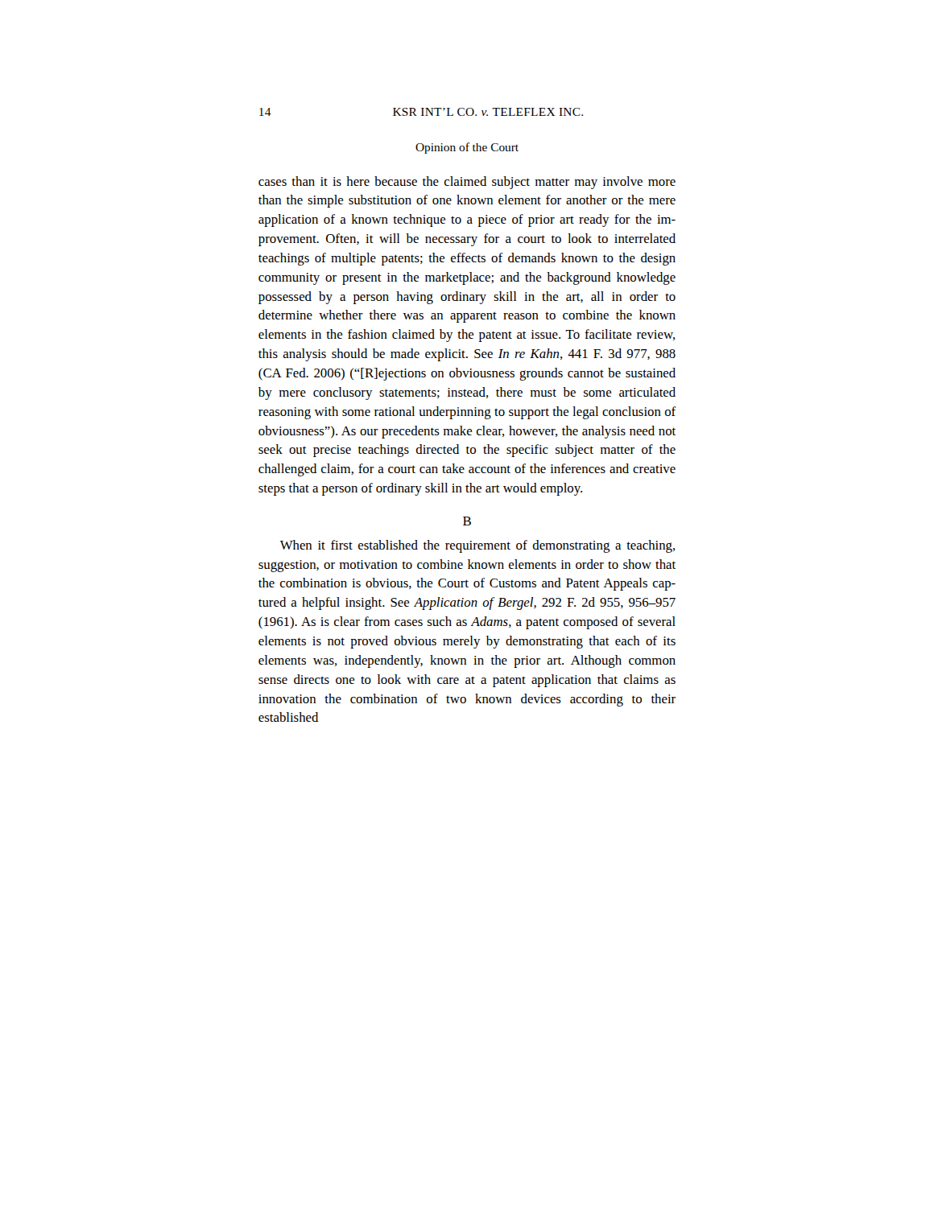14 KSR INT’L CO. v. TELEFLEX INC.
Opinion of the Court
cases than it is here because the claimed subject matter may involve more than the simple substitution of one known element for another or the mere application of a known technique to a piece of prior art ready for the im­provement. Often, it will be necessary for a court to look to interrelated teachings of multiple patents; the effects of demands known to the design community or present in the marketplace; and the background knowledge possessed by a person having ordinary skill in the art, all in order to determine whether there was an apparent reason to com­bine the known elements in the fashion claimed by the patent at issue. To facilitate review, this analysis should be made explicit. See In re Kahn, 441 F. 3d 977, 988 (CA Fed. 2006) (“[R]ejections on obviousness grounds cannot be sustained by mere conclusory statements; instead, there must be some articulated reasoning with some rational underpinning to support the legal conclusion of obvious­ness”). As our precedents make clear, however, the analy­sis need not seek out precise teachings directed to the specific subject matter of the challenged claim, for a court can take account of the inferences and creative steps that a person of ordinary skill in the art would employ.
B
When it first established the requirement of demon­strating a teaching, suggestion, or motivation to combine known elements in order to show that the combination is obvious, the Court of Customs and Patent Appeals cap­tured a helpful insight. See Application of Bergel, 292 F. 2d 955, 956–957 (1961). As is clear from cases such as Adams, a patent composed of several elements is not proved obvious merely by demonstrating that each of its elements was, independently, known in the prior art. Although common sense directs one to look with care at a patent application that claims as innovation the combina­tion of two known devices according to their established